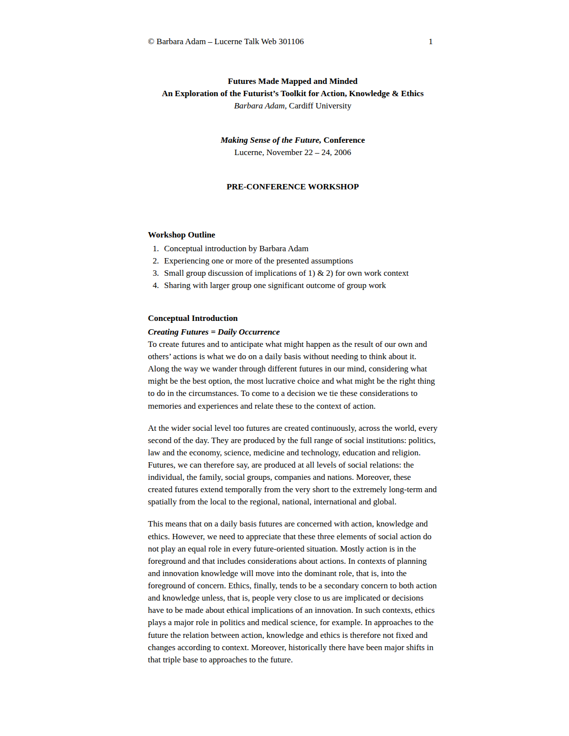© Barbara Adam – Lucerne Talk Web 301106 1
Futures Made Mapped and Minded
An Exploration of the Futurist’s Toolkit for Action, Knowledge & Ethics
Barbara Adam, Cardiff University
Making Sense of the Future, Conference
Lucerne, November 22 – 24, 2006
PRE-CONFERENCE WORKSHOP
Workshop Outline
Conceptual introduction by Barbara Adam
Experiencing one or more of the presented assumptions
Small group discussion of implications of 1) & 2) for own work context
Sharing with larger group one significant outcome of group work
Conceptual Introduction
Creating Futures = Daily Occurrence
To create futures and to anticipate what might happen as the result of our own and others’ actions is what we do on a daily basis without needing to think about it. Along the way we wander through different futures in our mind, considering what might be the best option, the most lucrative choice and what might be the right thing to do in the circumstances. To come to a decision we tie these considerations to memories and experiences and relate these to the context of action.
At the wider social level too futures are created continuously, across the world, every second of the day. They are produced by the full range of social institutions: politics, law and the economy, science, medicine and technology, education and religion. Futures, we can therefore say, are produced at all levels of social relations: the individual, the family, social groups, companies and nations. Moreover, these created futures extend temporally from the very short to the extremely long-term and spatially from the local to the regional, national, international and global.
This means that on a daily basis futures are concerned with action, knowledge and ethics. However, we need to appreciate that these three elements of social action do not play an equal role in every future-oriented situation. Mostly action is in the foreground and that includes considerations about actions. In contexts of planning and innovation knowledge will move into the dominant role, that is, into the foreground of concern. Ethics, finally, tends to be a secondary concern to both action and knowledge unless, that is, people very close to us are implicated or decisions have to be made about ethical implications of an innovation. In such contexts, ethics plays a major role in politics and medical science, for example. In approaches to the future the relation between action, knowledge and ethics is therefore not fixed and changes according to context. Moreover, historically there have been major shifts in that triple base to approaches to the future.